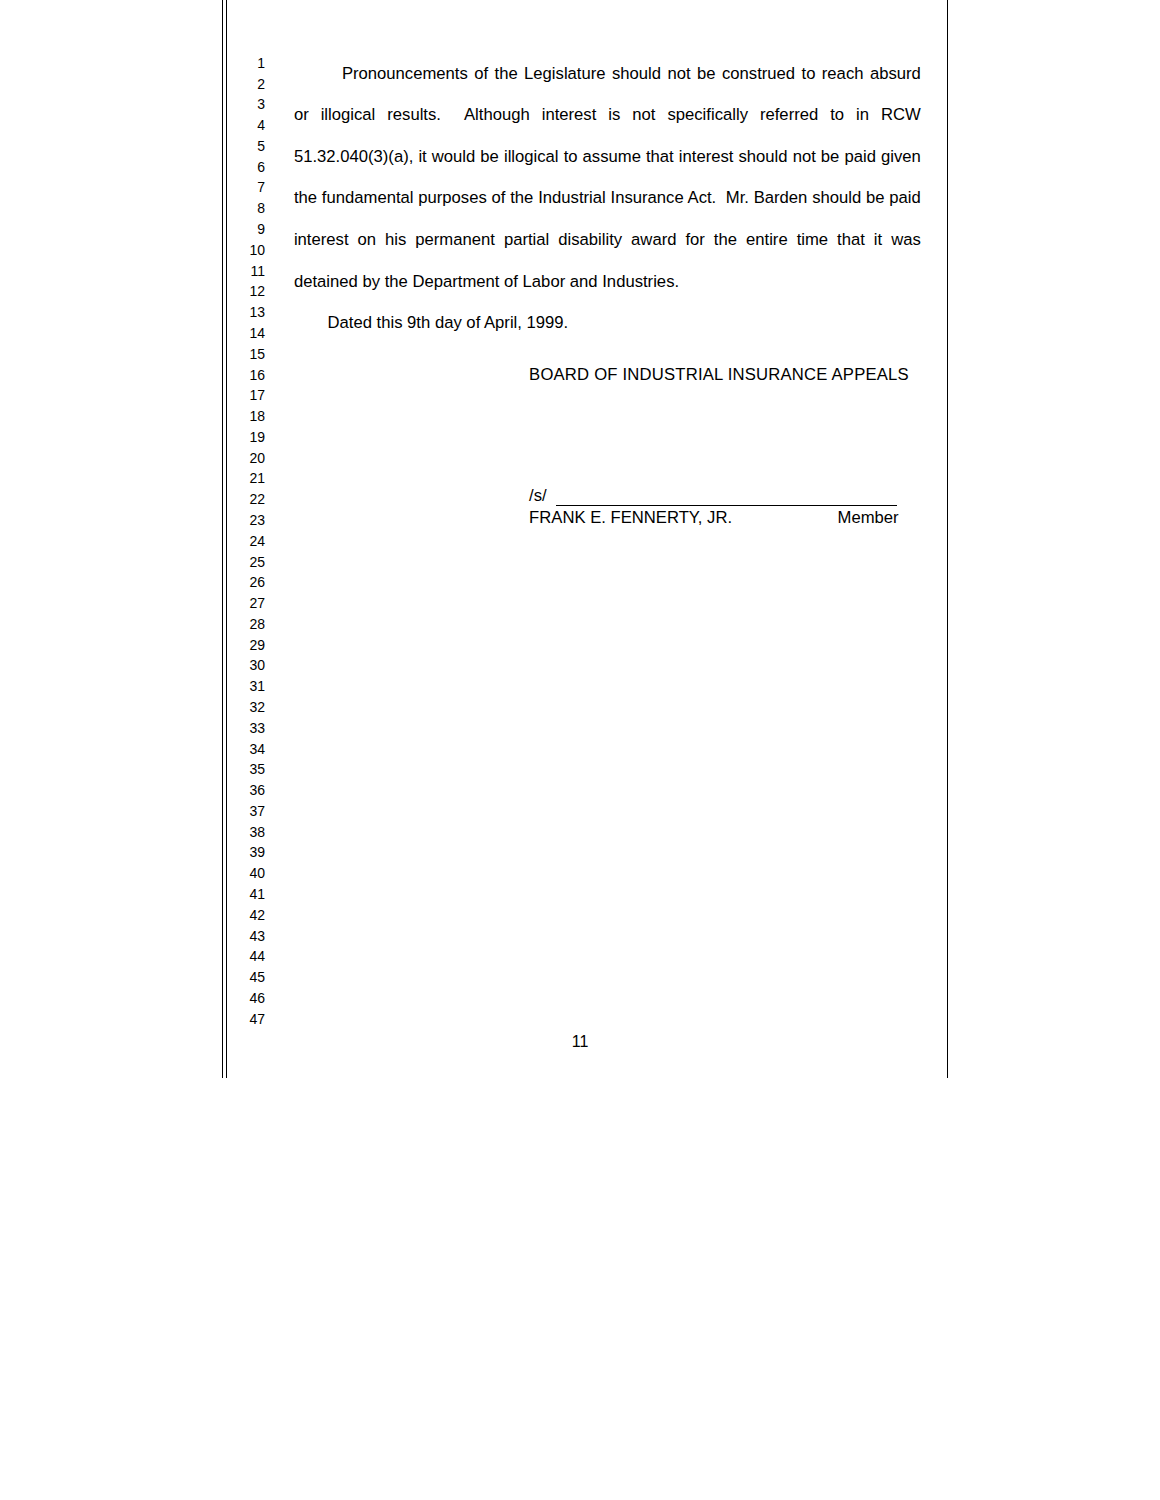1
2
3
4
5
6
7
8
9
10
11
12
13
14
15
16
17
18
19
20
21
22
23
24
25
26
27
28
29
30
31
32
33
34
35
36
37
38
39
40
41
42
43
44
45
46
47
Pronouncements of the Legislature should not be construed to reach absurd or illogical results. Although interest is not specifically referred to in RCW 51.32.040(3)(a), it would be illogical to assume that interest should not be paid given the fundamental purposes of the Industrial Insurance Act. Mr. Barden should be paid interest on his permanent partial disability award for the entire time that it was detained by the Department of Labor and Industries.
Dated this 9th day of April, 1999.
BOARD OF INDUSTRIAL INSURANCE APPEALS
/s/
FRANK E. FENNERTY, JR. Member
11